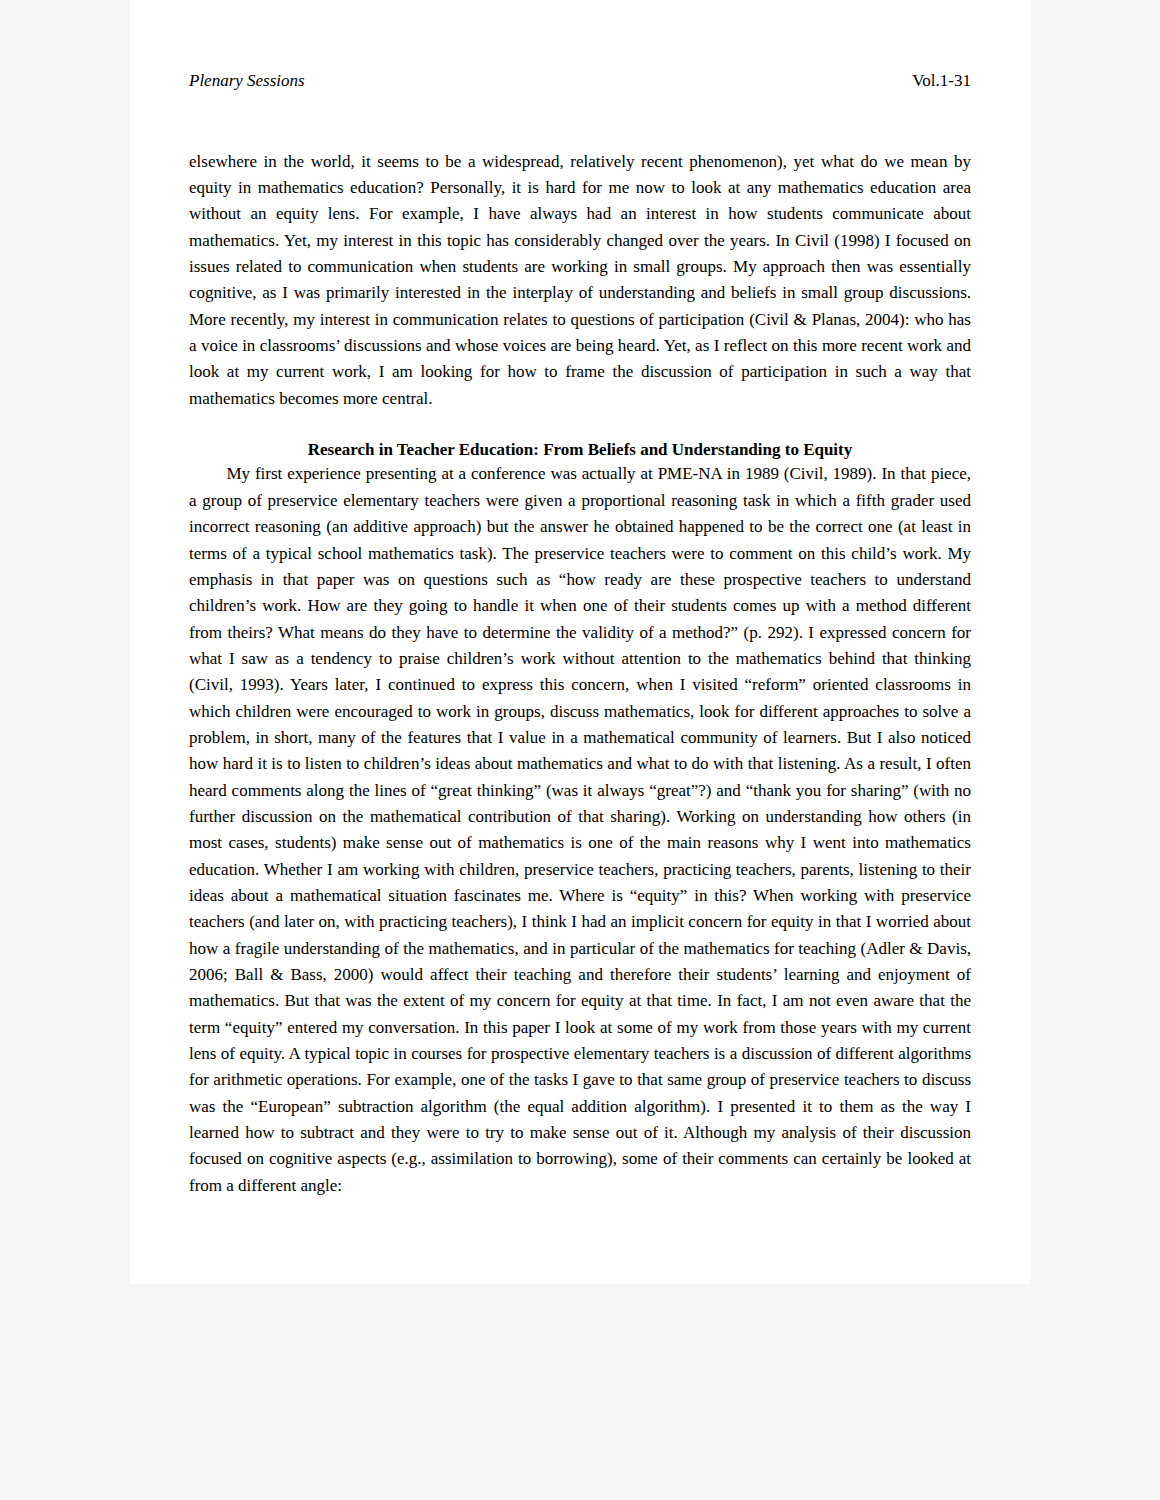Plenary Sessions Vol.1-31
elsewhere in the world, it seems to be a widespread, relatively recent phenomenon), yet what do we mean by equity in mathematics education? Personally, it is hard for me now to look at any mathematics education area without an equity lens. For example, I have always had an interest in how students communicate about mathematics. Yet, my interest in this topic has considerably changed over the years. In Civil (1998) I focused on issues related to communication when students are working in small groups. My approach then was essentially cognitive, as I was primarily interested in the interplay of understanding and beliefs in small group discussions. More recently, my interest in communication relates to questions of participation (Civil & Planas, 2004): who has a voice in classrooms’ discussions and whose voices are being heard. Yet, as I reflect on this more recent work and look at my current work, I am looking for how to frame the discussion of participation in such a way that mathematics becomes more central.
Research in Teacher Education: From Beliefs and Understanding to Equity
My first experience presenting at a conference was actually at PME-NA in 1989 (Civil, 1989). In that piece, a group of preservice elementary teachers were given a proportional reasoning task in which a fifth grader used incorrect reasoning (an additive approach) but the answer he obtained happened to be the correct one (at least in terms of a typical school mathematics task). The preservice teachers were to comment on this child’s work. My emphasis in that paper was on questions such as “how ready are these prospective teachers to understand children’s work. How are they going to handle it when one of their students comes up with a method different from theirs? What means do they have to determine the validity of a method?” (p. 292). I expressed concern for what I saw as a tendency to praise children’s work without attention to the mathematics behind that thinking (Civil, 1993). Years later, I continued to express this concern, when I visited “reform” oriented classrooms in which children were encouraged to work in groups, discuss mathematics, look for different approaches to solve a problem, in short, many of the features that I value in a mathematical community of learners. But I also noticed how hard it is to listen to children’s ideas about mathematics and what to do with that listening. As a result, I often heard comments along the lines of “great thinking” (was it always “great”?) and “thank you for sharing” (with no further discussion on the mathematical contribution of that sharing). Working on understanding how others (in most cases, students) make sense out of mathematics is one of the main reasons why I went into mathematics education. Whether I am working with children, preservice teachers, practicing teachers, parents, listening to their ideas about a mathematical situation fascinates me. Where is “equity” in this? When working with preservice teachers (and later on, with practicing teachers), I think I had an implicit concern for equity in that I worried about how a fragile understanding of the mathematics, and in particular of the mathematics for teaching (Adler & Davis, 2006; Ball & Bass, 2000) would affect their teaching and therefore their students’ learning and enjoyment of mathematics. But that was the extent of my concern for equity at that time. In fact, I am not even aware that the term “equity” entered my conversation. In this paper I look at some of my work from those years with my current lens of equity. A typical topic in courses for prospective elementary teachers is a discussion of different algorithms for arithmetic operations. For example, one of the tasks I gave to that same group of preservice teachers to discuss was the “European” subtraction algorithm (the equal addition algorithm). I presented it to them as the way I learned how to subtract and they were to try to make sense out of it. Although my analysis of their discussion focused on cognitive aspects (e.g., assimilation to borrowing), some of their comments can certainly be looked at from a different angle: